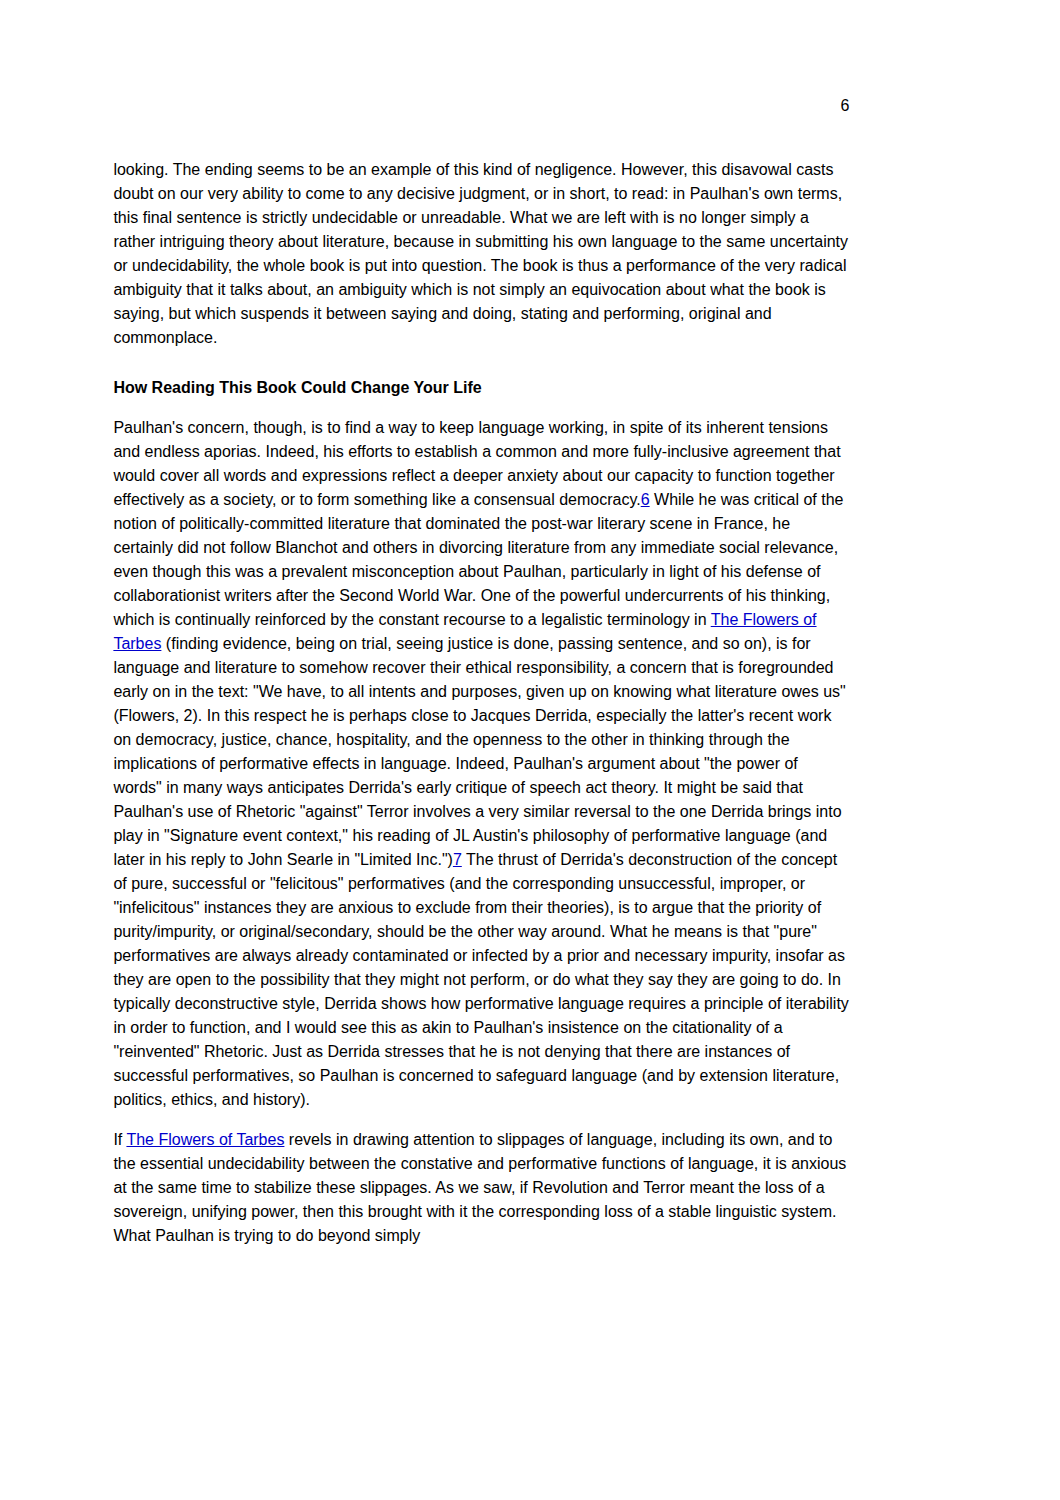6
looking. The ending seems to be an example of this kind of negligence. However, this disavowal casts doubt on our very ability to come to any decisive judgment, or in short, to read: in Paulhan's own terms, this final sentence is strictly undecidable or unreadable. What we are left with is no longer simply a rather intriguing theory about literature, because in submitting his own language to the same uncertainty or undecidability, the whole book is put into question. The book is thus a performance of the very radical ambiguity that it talks about, an ambiguity which is not simply an equivocation about what the book is saying, but which suspends it between saying and doing, stating and performing, original and commonplace.
How Reading This Book Could Change Your Life
Paulhan's concern, though, is to find a way to keep language working, in spite of its inherent tensions and endless aporias. Indeed, his efforts to establish a common and more fully-inclusive agreement that would cover all words and expressions reflect a deeper anxiety about our capacity to function together effectively as a society, or to form something like a consensual democracy.6 While he was critical of the notion of politically-committed literature that dominated the post-war literary scene in France, he certainly did not follow Blanchot and others in divorcing literature from any immediate social relevance, even though this was a prevalent misconception about Paulhan, particularly in light of his defense of collaborationist writers after the Second World War. One of the powerful undercurrents of his thinking, which is continually reinforced by the constant recourse to a legalistic terminology in The Flowers of Tarbes (finding evidence, being on trial, seeing justice is done, passing sentence, and so on), is for language and literature to somehow recover their ethical responsibility, a concern that is foregrounded early on in the text: "We have, to all intents and purposes, given up on knowing what literature owes us" (Flowers, 2). In this respect he is perhaps close to Jacques Derrida, especially the latter's recent work on democracy, justice, chance, hospitality, and the openness to the other in thinking through the implications of performative effects in language. Indeed, Paulhan's argument about "the power of words" in many ways anticipates Derrida's early critique of speech act theory. It might be said that Paulhan's use of Rhetoric "against" Terror involves a very similar reversal to the one Derrida brings into play in "Signature event context," his reading of JL Austin's philosophy of performative language (and later in his reply to John Searle in "Limited Inc.")7 The thrust of Derrida's deconstruction of the concept of pure, successful or "felicitous" performatives (and the corresponding unsuccessful, improper, or "infelicitous" instances they are anxious to exclude from their theories), is to argue that the priority of purity/impurity, or original/secondary, should be the other way around. What he means is that "pure" performatives are always already contaminated or infected by a prior and necessary impurity, insofar as they are open to the possibility that they might not perform, or do what they say they are going to do. In typically deconstructive style, Derrida shows how performative language requires a principle of iterability in order to function, and I would see this as akin to Paulhan's insistence on the citationality of a "reinvented" Rhetoric. Just as Derrida stresses that he is not denying that there are instances of successful performatives, so Paulhan is concerned to safeguard language (and by extension literature, politics, ethics, and history).
If The Flowers of Tarbes revels in drawing attention to slippages of language, including its own, and to the essential undecidability between the constative and performative functions of language, it is anxious at the same time to stabilize these slippages. As we saw, if Revolution and Terror meant the loss of a sovereign, unifying power, then this brought with it the corresponding loss of a stable linguistic system. What Paulhan is trying to do beyond simply